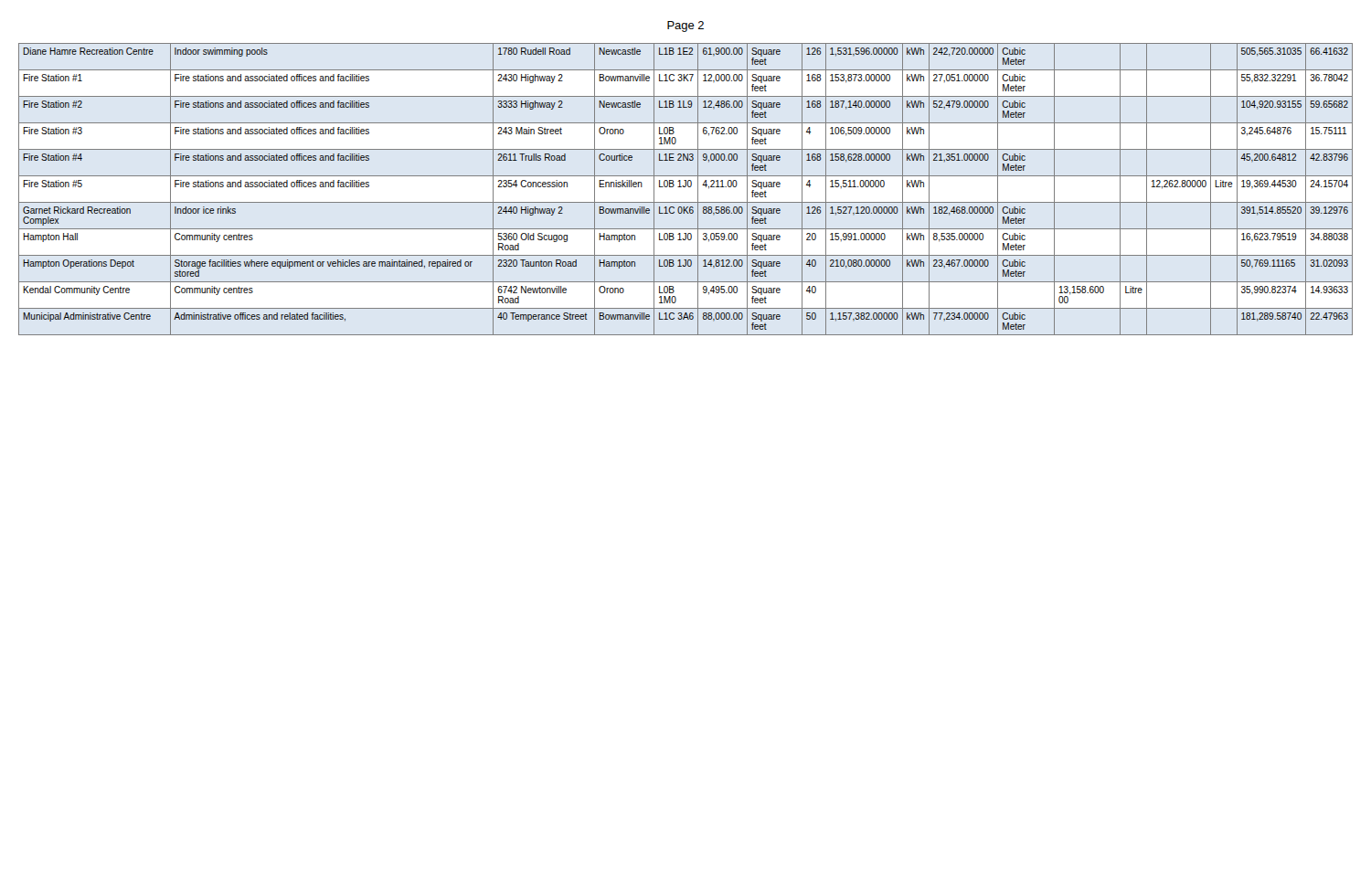Page 2
| Diane Hamre Recreation Centre | Indoor swimming pools | 1780 Rudell Road | Newcastle | L1B 1E2 | 61,900.00 | Square feet | 126 | 1,531,596.00000 | kWh | 242,720.00000 | Cubic Meter | | | | | 505,565.31035 | 66.41632 |
| Fire Station #1 | Fire stations and associated offices and facilities | 2430 Highway 2 | Bowmanville | L1C 3K7 | 12,000.00 | Square feet | 168 | 153,873.00000 | kWh | 27,051.00000 | Cubic Meter | | | | | 55,832.32291 | 36.78042 |
| Fire Station #2 | Fire stations and associated offices and facilities | 3333 Highway 2 | Newcastle | L1B 1L9 | 12,486.00 | Square feet | 168 | 187,140.00000 | kWh | 52,479.00000 | Cubic Meter | | | | | 104,920.93155 | 59.65682 |
| Fire Station #3 | Fire stations and associated offices and facilities | 243 Main Street | Orono | L0B 1M0 | 6,762.00 | Square feet | 4 | 106,509.00000 | kWh | | | | | | | 3,245.64876 | 15.75111 |
| Fire Station #4 | Fire stations and associated offices and facilities | 2611 Trulls Road | Courtice | L1E 2N3 | 9,000.00 | Square feet | 168 | 158,628.00000 | kWh | 21,351.00000 | Cubic Meter | | | | | 45,200.64812 | 42.83796 |
| Fire Station #5 | Fire stations and associated offices and facilities | 2354 Concession | Enniskillen | L0B 1J0 | 4,211.00 | Square feet | 4 | 15,511.00000 | kWh | | | | | 12,262.80000 | Litre | 19,369.44530 | 24.15704 |
| Garnet Rickard Recreation Complex | Indoor ice rinks | 2440 Highway 2 | Bowmanville | L1C 0K6 | 88,586.00 | Square feet | 126 | 1,527,120.00000 | kWh | 182,468.00000 | Cubic Meter | | | | | 391,514.85520 | 39.12976 |
| Hampton Hall | Community centres | 5360 Old Scugog Road | Hampton | L0B 1J0 | 3,059.00 | Square feet | 20 | 15,991.00000 | kWh | 8,535.00000 | Cubic Meter | | | | | 16,623.79519 | 34.88038 |
| Hampton Operations Depot | Storage facilities where equipment or vehicles are maintained, repaired or stored | 2320 Taunton Road | Hampton | L0B 1J0 | 14,812.00 | Square feet | 40 | 210,080.00000 | kWh | 23,467.00000 | Cubic Meter | | | | | 50,769.11165 | 31.02093 |
| Kendal Community Centre | Community centres | 6742 Newtonville Road | Orono | L0B 1M0 | 9,495.00 | Square feet | 40 | | | | | 13,158.600 00 | Litre | | | 35,990.82374 | 14.93633 |
| Municipal Administrative Centre | Administrative offices and related facilities, | 40 Temperance Street | Bowmanville | L1C 3A6 | 88,000.00 | Square feet | 50 | 1,157,382.00000 | kWh | 77,234.00000 | Cubic Meter | | | | | 181,289.58740 | 22.47963 |